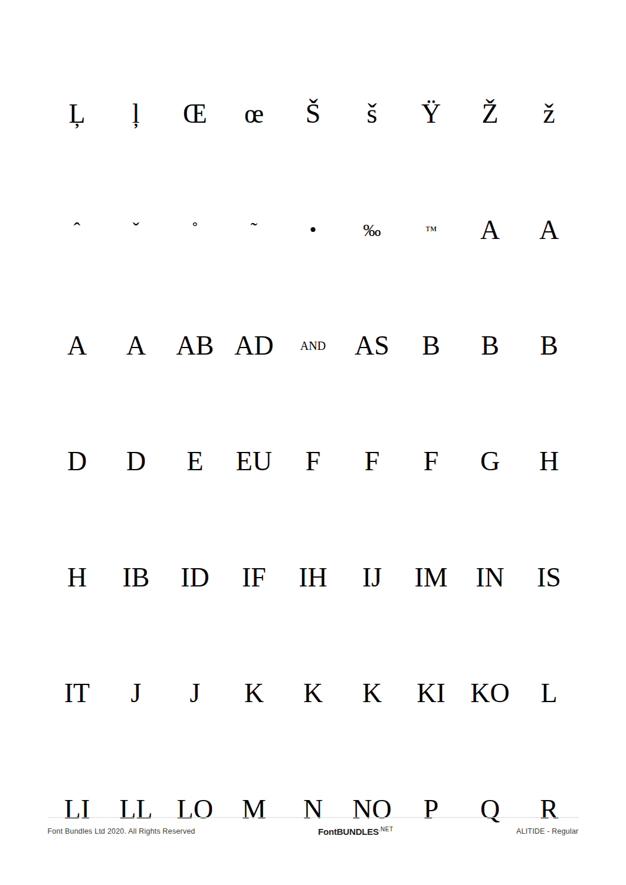Ļ
ļ
Œ
œ
Š
š
Ÿ
Ž
ž
ˆ
ˇ
˚
˜
•
‰
™
A
A
A
A
AB
AD
AND
AS
B
B
B
D
D
E
EU
F
F
F
G
H
H
IB
ID
IF
IH
IJ
IM
IN
IS
IT
J
J
K
K
K
KI
KO
L
LI
LL
LO
M
N
NO
P
Q
R
Font Bundles Ltd 2020. All Rights Reserved
FontBUNDLES.NET
ALITIDE - Regular